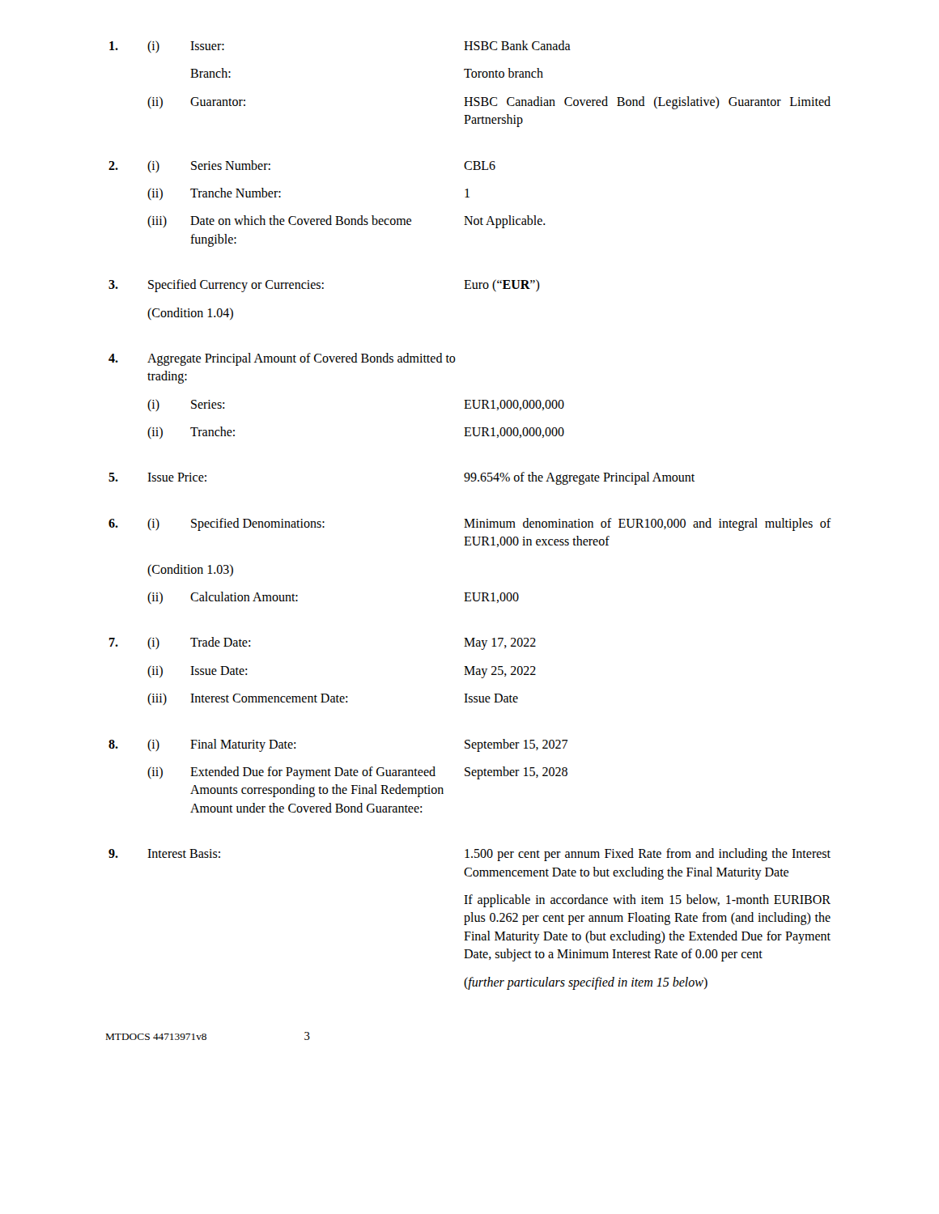| 1. | (i) | Issuer: | HSBC Bank Canada |
| | | Branch: | Toronto branch |
| | (ii) | Guarantor: | HSBC Canadian Covered Bond (Legislative) Guarantor Limited Partnership |
| 2. | (i) | Series Number: | CBL6 |
| | (ii) | Tranche Number: | 1 |
| | (iii) | Date on which the Covered Bonds become fungible: | Not Applicable. |
| 3. | Specified Currency or Currencies: | Euro (“ EUR ”) |
| | (Condition 1.04) | |
| 4. | Aggregate Principal Amount of Covered Bonds admitted to trading: | |
| | (i) | Series: | EUR1,000,000,000 |
| | (ii) | Tranche: | EUR1,000,000,000 |
| 5. | Issue Price: | 99.654% of the Aggregate Principal Amount |
| 6. | (i) | Specified Denominations: | Minimum denomination of EUR100,000 and integral multiples of EUR1,000 in excess thereof |
| | (Condition 1.03) | |
| | (ii) | Calculation Amount: | EUR1,000 |
| 7. | (i) | Trade Date: | May 17, 2022 |
| | (ii) | Issue Date: | May 25, 2022 |
| | (iii) | Interest Commencement Date: | Issue Date |
| 8. | (i) | Final Maturity Date: | September 15, 2027 |
| | (ii) | Extended Due for Payment Date of Guaranteed Amounts corresponding to the Final Redemption Amount under the Covered Bond Guarantee: | September 15, 2028 |
| 9. | Interest Basis: | 1.500 per cent per annum Fixed Rate from and including the Interest Commencement Date to but excluding the Final Maturity Date |
| | | If applicable in accordance with item 15 below, 1-month EURIBOR plus 0.262 per cent per annum Floating Rate from (and including) the Final Maturity Date to (but excluding) the Extended Due for Payment Date, subject to a Minimum Interest Rate of 0.00 per cent |
| | | ( further particulars specified in item 15 below ) |
MTDOCS 44713971v8 3